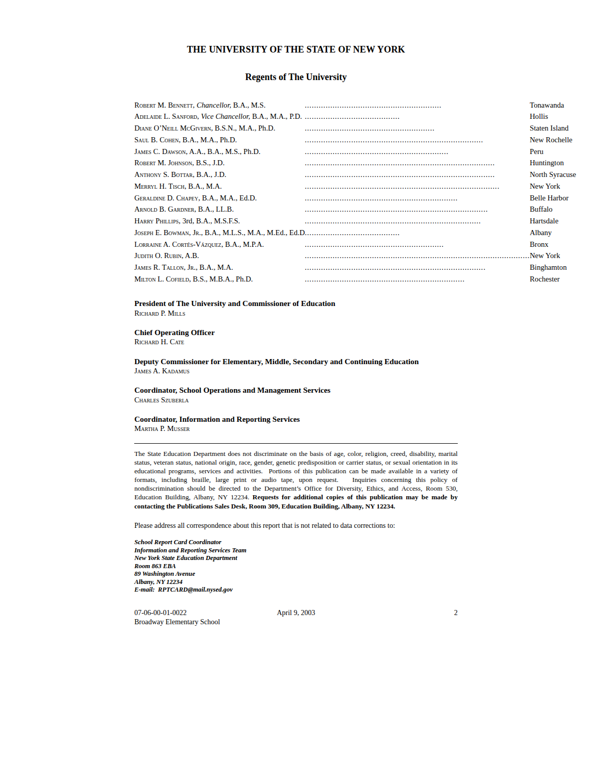THE UNIVERSITY OF THE STATE OF NEW YORK
Regents of The University
| Robert M. Bennett , Chancellor, B.A., M.S. | ........................................................... | Tonawanda |
| Adelaide L. Sanford , Vice Chancellor, B.A., M.A., P.D. | ......................................... | Hollis |
| Diane O’Neill McGivern , B.S.N., M.A., Ph.D. | ........................................................ | Staten Island |
| Saul B. Cohen , B.A., M.A., Ph.D. | ............................................................................. | New Rochelle |
| James C. Dawson , A.A., B.A., M.S., Ph.D. | .............................................................. | Peru |
| Robert M. Johnson , B.S., J.D. | .................................................................................. | Huntington |
| Anthony S. Bottar , B.A., J.D. | .................................................................................. | North Syracuse |
| Merryl H. Tisch , B.A., M.A. | .................................................................................... | New York |
| Geraldine D. Chapey , B.A., M.A., Ed.D. | .................................................................. | Belle Harbor |
| Arnold B. Gardner , B.A., LL.B. | ............................................................................... | Buffalo |
| Harry Phillips , 3rd, B.A., M.S.F.S. | ............................................................................ | Hartsdale |
| Joseph E. Bowman , Jr. , B.A., M.L.S., M.A., M.Ed., Ed.D | ......................................... | Albany |
| Lorraine A. Cortés-Vázquez , B.A., M.P.A. | ............................................................ | Bronx |
| Judith O. Rubin , A.B. | ................................................................................................. | New York |
| James R. Tallon , Jr. , B.A., M.A. | .............................................................................. | Binghamton |
| Milton L. Cofield , B.S., M.B.A., Ph.D. | ..................................................................... | Rochester |
President of The University and Commissioner of Education
Richard P. Mills
Chief Operating Officer
Richard H. Cate
Deputy Commissioner for Elementary, Middle, Secondary and Continuing Education
James A. Kadamus
Coordinator, School Operations and Management Services
Charles Szuberla
Coordinator, Information and Reporting Services
Martha P. Musser
The State Education Department does not discriminate on the basis of age, color, religion, creed, disability, marital status, veteran status, national origin, race, gender, genetic predisposition or carrier status, or sexual orientation in its educational programs, services and activities. Portions of this publication can be made available in a variety of formats, including braille, large print or audio tape, upon request. Inquiries concerning this policy of nondiscrimination should be directed to the Department’s Office for Diversity, Ethics, and Access, Room 530, Education Building, Albany, NY 12234. Requests for additional copies of this publication may be made by contacting the Publications Sales Desk, Room 309, Education Building, Albany, NY 12234.
Please address all correspondence about this report that is not related to data corrections to:
School Report Card Coordinator
Information and Reporting Services Team
New York State Education Department
Room 863 EBA
89 Washington Avenue
Albany, NY 12234
E-mail: RPTCARD@mail.nysed.gov
| 07-06-00-01-0022 Broadway Elementary School | April 9, 2003 | 2 |